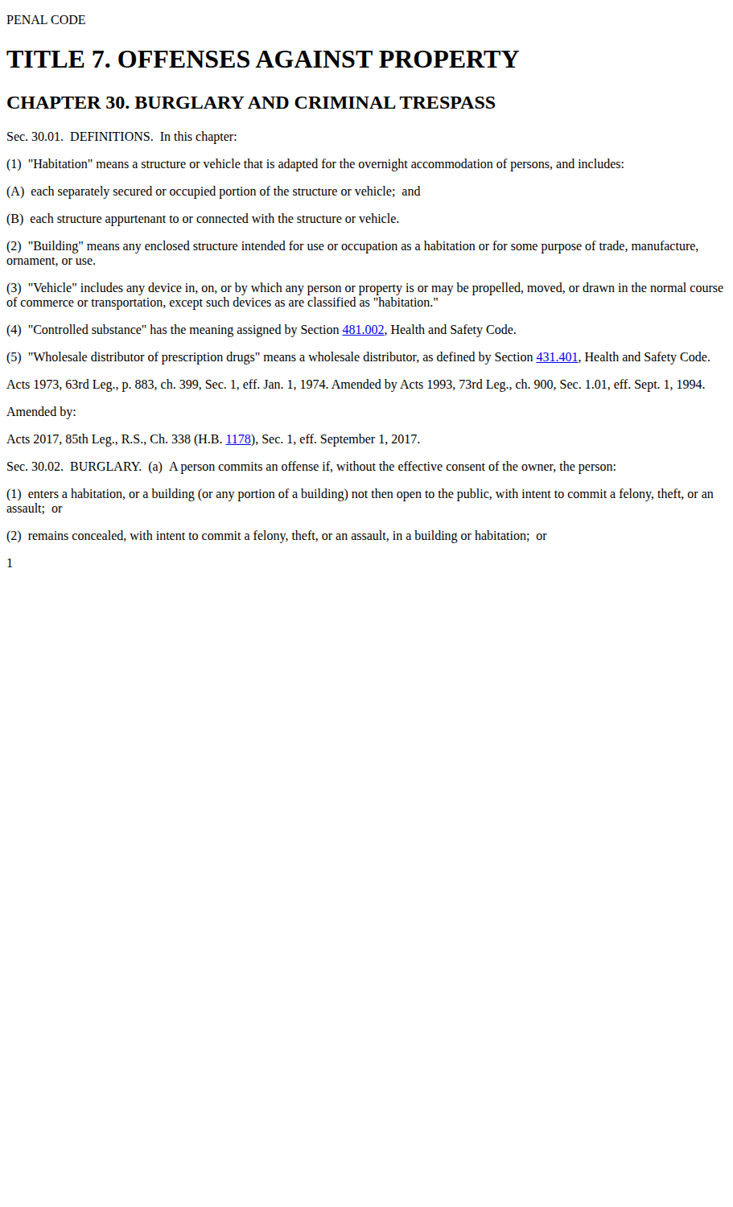PENAL CODE
TITLE 7. OFFENSES AGAINST PROPERTY
CHAPTER 30. BURGLARY AND CRIMINAL TRESPASS
Sec. 30.01. DEFINITIONS. In this chapter:
(1) "Habitation" means a structure or vehicle that is adapted for the overnight accommodation of persons, and includes:
(A) each separately secured or occupied portion of the structure or vehicle; and
(B) each structure appurtenant to or connected with the structure or vehicle.
(2) "Building" means any enclosed structure intended for use or occupation as a habitation or for some purpose of trade, manufacture, ornament, or use.
(3) "Vehicle" includes any device in, on, or by which any person or property is or may be propelled, moved, or drawn in the normal course of commerce or transportation, except such devices as are classified as "habitation."
(4) "Controlled substance" has the meaning assigned by Section 481.002, Health and Safety Code.
(5) "Wholesale distributor of prescription drugs" means a wholesale distributor, as defined by Section 431.401, Health and Safety Code.
Acts 1973, 63rd Leg., p. 883, ch. 399, Sec. 1, eff. Jan. 1, 1974. Amended by Acts 1993, 73rd Leg., ch. 900, Sec. 1.01, eff. Sept. 1, 1994.
Amended by:
Acts 2017, 85th Leg., R.S., Ch. 338 (H.B. 1178), Sec. 1, eff. September 1, 2017.
Sec. 30.02. BURGLARY. (a) A person commits an offense if, without the effective consent of the owner, the person:
(1) enters a habitation, or a building (or any portion of a building) not then open to the public, with intent to commit a felony, theft, or an assault; or
(2) remains concealed, with intent to commit a felony, theft, or an assault, in a building or habitation; or
1